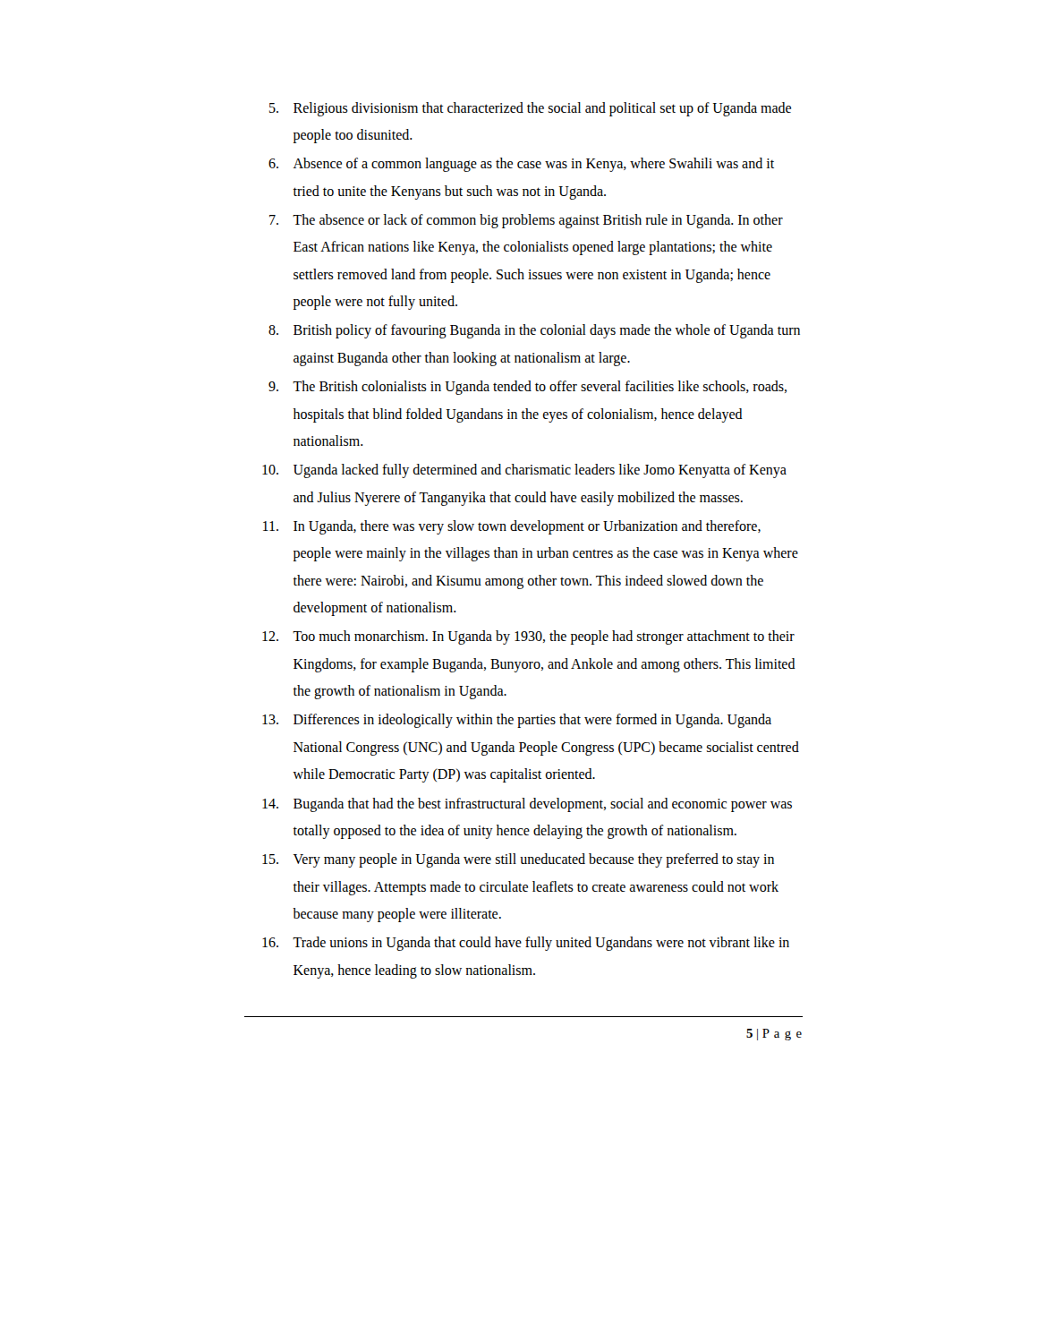Religious divisionism that characterized the social and political set up of Uganda made people too disunited.
Absence of a common language as the case was in Kenya, where Swahili was and it tried to unite the Kenyans but such was not in Uganda.
The absence or lack of common big problems against British rule in Uganda. In other East African nations like Kenya, the colonialists opened large plantations; the white settlers removed land from people. Such issues were non existent in Uganda; hence people were not fully united.
British policy of favouring Buganda in the colonial days made the whole of Uganda turn against Buganda other than looking at nationalism at large.
The British colonialists in Uganda tended to offer several facilities like schools, roads, hospitals that blind folded Ugandans in the eyes of colonialism, hence delayed nationalism.
Uganda lacked fully determined and charismatic leaders like Jomo Kenyatta of Kenya and Julius Nyerere of Tanganyika that could have easily mobilized the masses.
In Uganda, there was very slow town development or Urbanization and therefore, people were mainly in the villages than in urban centres as the case was in Kenya where there were: Nairobi, and Kisumu among other town. This indeed slowed down the development of nationalism.
Too much monarchism. In Uganda by 1930, the people had stronger attachment to their Kingdoms, for example Buganda, Bunyoro, and Ankole and among others. This limited the growth of nationalism in Uganda.
Differences in ideologically within the parties that were formed in Uganda. Uganda National Congress (UNC) and Uganda People Congress (UPC) became socialist centred while Democratic Party (DP) was capitalist oriented.
Buganda that had the best infrastructural development, social and economic power was totally opposed to the idea of unity hence delaying the growth of nationalism.
Very many people in Uganda were still uneducated because they preferred to stay in their villages. Attempts made to circulate leaflets to create awareness could not work because many people were illiterate.
Trade unions in Uganda that could have fully united Ugandans were not vibrant like in Kenya, hence leading to slow nationalism.
5 | P a g e